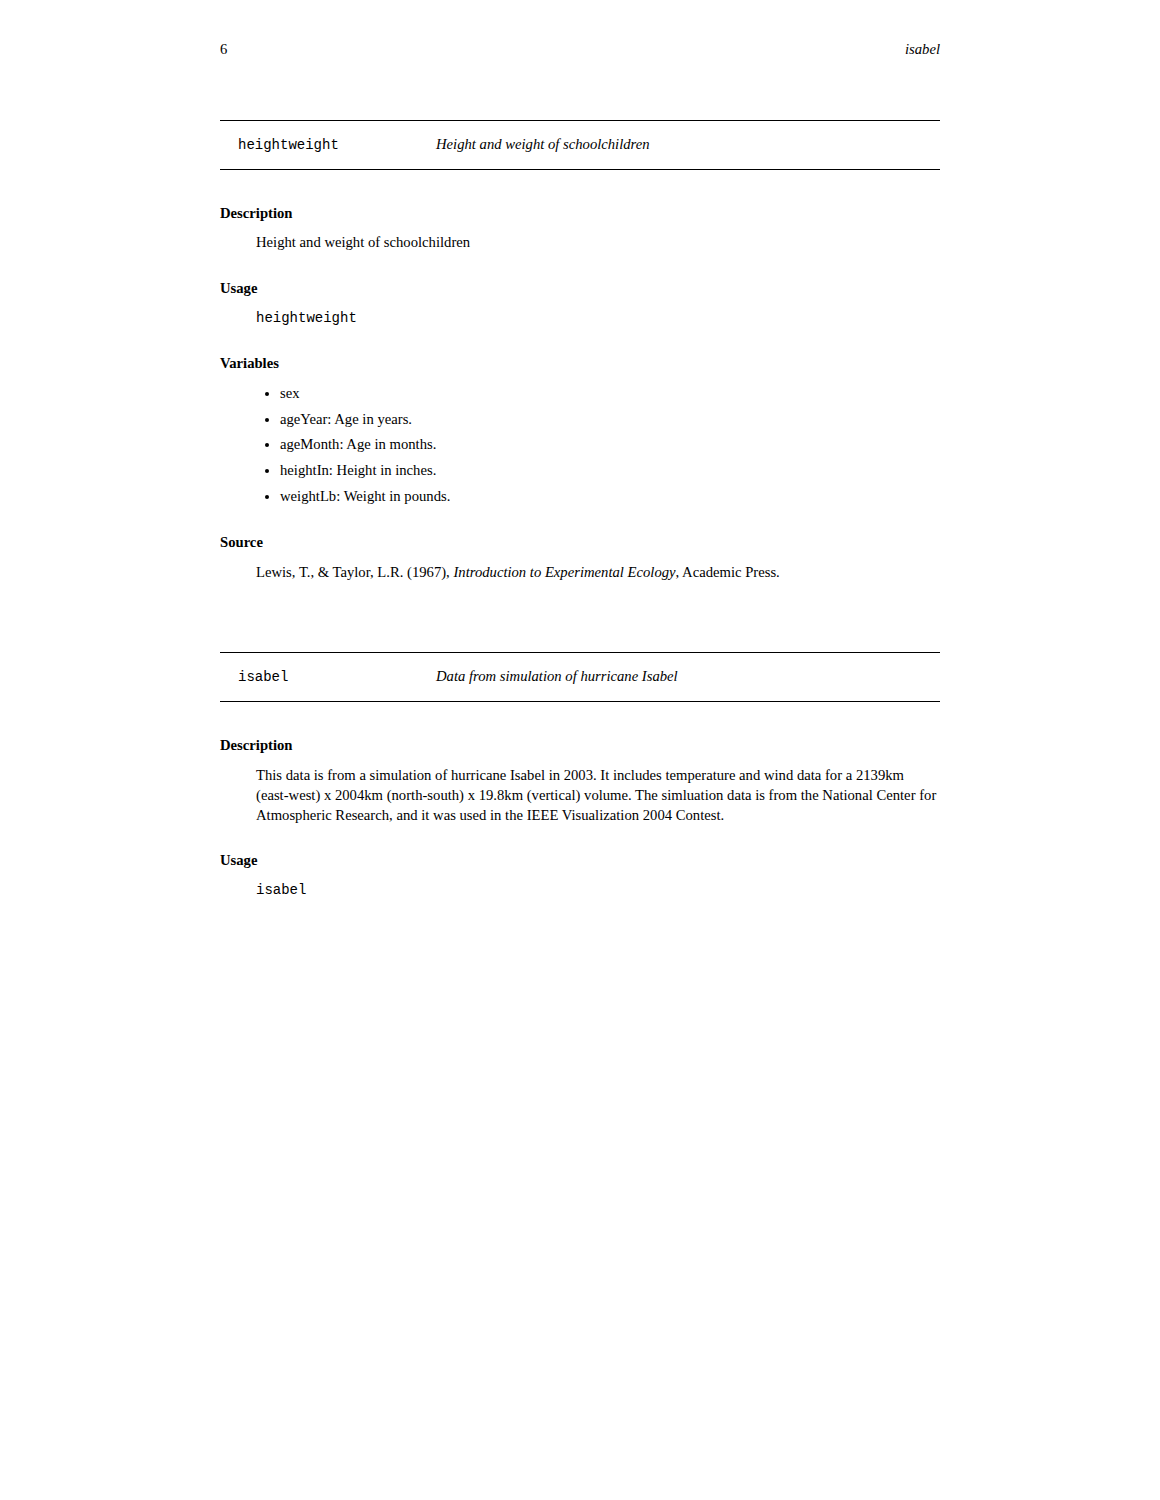6 isabel
heightweight
Height and weight of schoolchildren
Description
Height and weight of schoolchildren
Usage
heightweight
Variables
sex
ageYear: Age in years.
ageMonth: Age in months.
heightIn: Height in inches.
weightLb: Weight in pounds.
Source
Lewis, T., & Taylor, L.R. (1967), Introduction to Experimental Ecology, Academic Press.
isabel
Data from simulation of hurricane Isabel
Description
This data is from a simulation of hurricane Isabel in 2003. It includes temperature and wind data for a 2139km (east-west) x 2004km (north-south) x 19.8km (vertical) volume. The simluation data is from the National Center for Atmospheric Research, and it was used in the IEEE Visualization 2004 Contest.
Usage
isabel